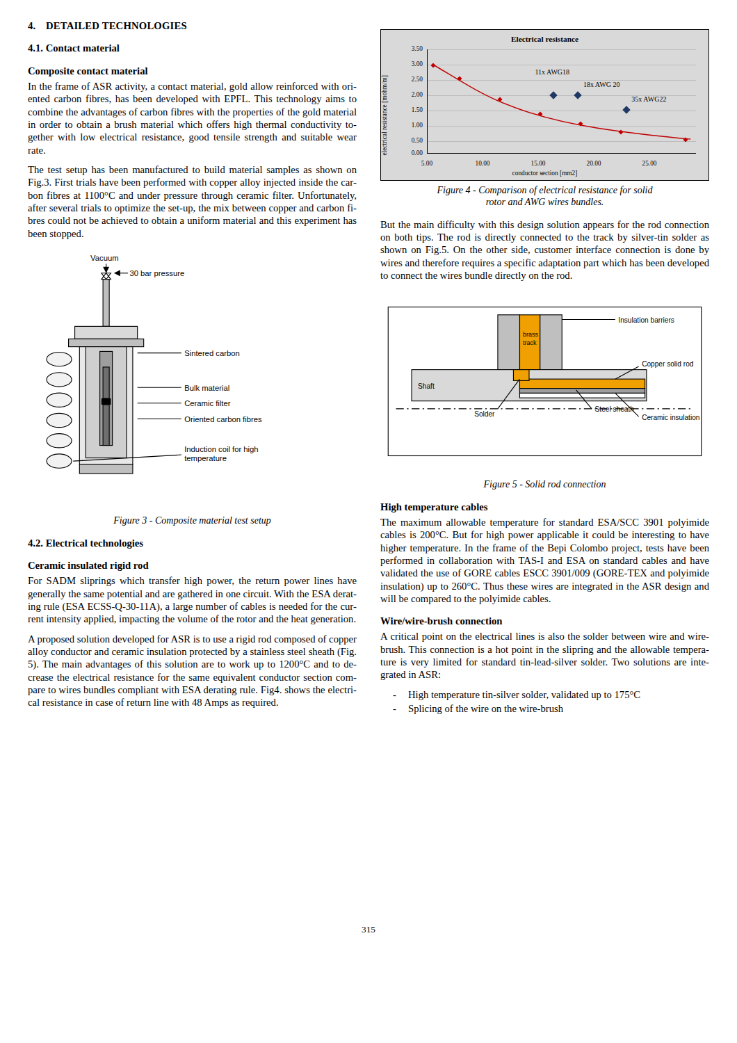4. DETAILED TECHNOLOGIES
4.1. Contact material
Composite contact material
In the frame of ASR activity, a contact material, gold allow reinforced with oriented carbon fibres, has been developed with EPFL. This technology aims to combine the advantages of carbon fibres with the properties of the gold material in order to obtain a brush material which offers high thermal conductivity together with low electrical resistance, good tensile strength and suitable wear rate.
The test setup has been manufactured to build material samples as shown on Fig.3. First trials have been performed with copper alloy injected inside the carbon fibres at 1100°C and under pressure through ceramic filter. Unfortunately, after several trials to optimize the set-up, the mix between copper and carbon fibres could not be achieved to obtain a uniform material and this experiment has been stopped.
Vacuum 30 bar pressure Sintered carbon Bulk material Ceramic filter Oriented carbon fibres Induction coil for high temperature
Figure 3 - Composite material test setup
4.2. Electrical technologies
Ceramic insulated rigid rod
For SADM sliprings which transfer high power, the return power lines have generally the same potential and are gathered in one circuit. With the ESA derating rule (ESA ECSS-Q-30-11A), a large number of cables is needed for the current intensity applied, impacting the volume of the rotor and the heat generation.
A proposed solution developed for ASR is to use a rigid rod composed of copper alloy conductor and ceramic insulation protected by a stainless steel sheath (Fig. 5). The main advantages of this solution are to work up to 1200°C and to decrease the electrical resistance for the same equivalent conductor section compare to wires bundles compliant with ESA derating rule. Fig4. shows the electrical resistance in case of return line with 48 Amps as required.
Electrical resistance
electrical resistance [mohm/m]
3.50
3.00
2.50
2.00
1.50
1.00
0.50
0.00
11x AWG18
18x AWG 20
35x AWG22
5.00
10.00
15.00
20.00
25.00
conductor section [mm2]
Figure 4 - Comparison of electrical resistance for solid
rotor and AWG wires bundles.
But the main difficulty with this design solution appears for the rod connection on both tips. The rod is directly connected to the track by silver-tin solder as shown on Fig.5. On the other side, customer interface connection is done by wires and therefore requires a specific adaptation part which has been developed to connect the wires bundle directly on the rod.
brass track Shaft Insulation barriers Copper solid rod Ceramic insulation Steel sheath Solder
Figure 5 - Solid rod connection
High temperature cables
The maximum allowable temperature for standard ESA/SCC 3901 polyimide cables is 200°C. But for high power applicable it could be interesting to have higher temperature. In the frame of the Bepi Colombo project, tests have been performed in collaboration with TAS-I and ESA on standard cables and have validated the use of GORE cables ESCC 3901/009 (GORE-TEX and polyimide insulation) up to 260°C. Thus these wires are integrated in the ASR design and will be compared to the polyimide cables.
Wire/wire-brush connection
A critical point on the electrical lines is also the solder between wire and wire-brush. This connection is a hot point in the slipring and the allowable temperature is very limited for standard tin-lead-silver solder. Two solutions are integrated in ASR:
High temperature tin-silver solder, validated up to 175°C
Splicing of the wire on the wire-brush
315